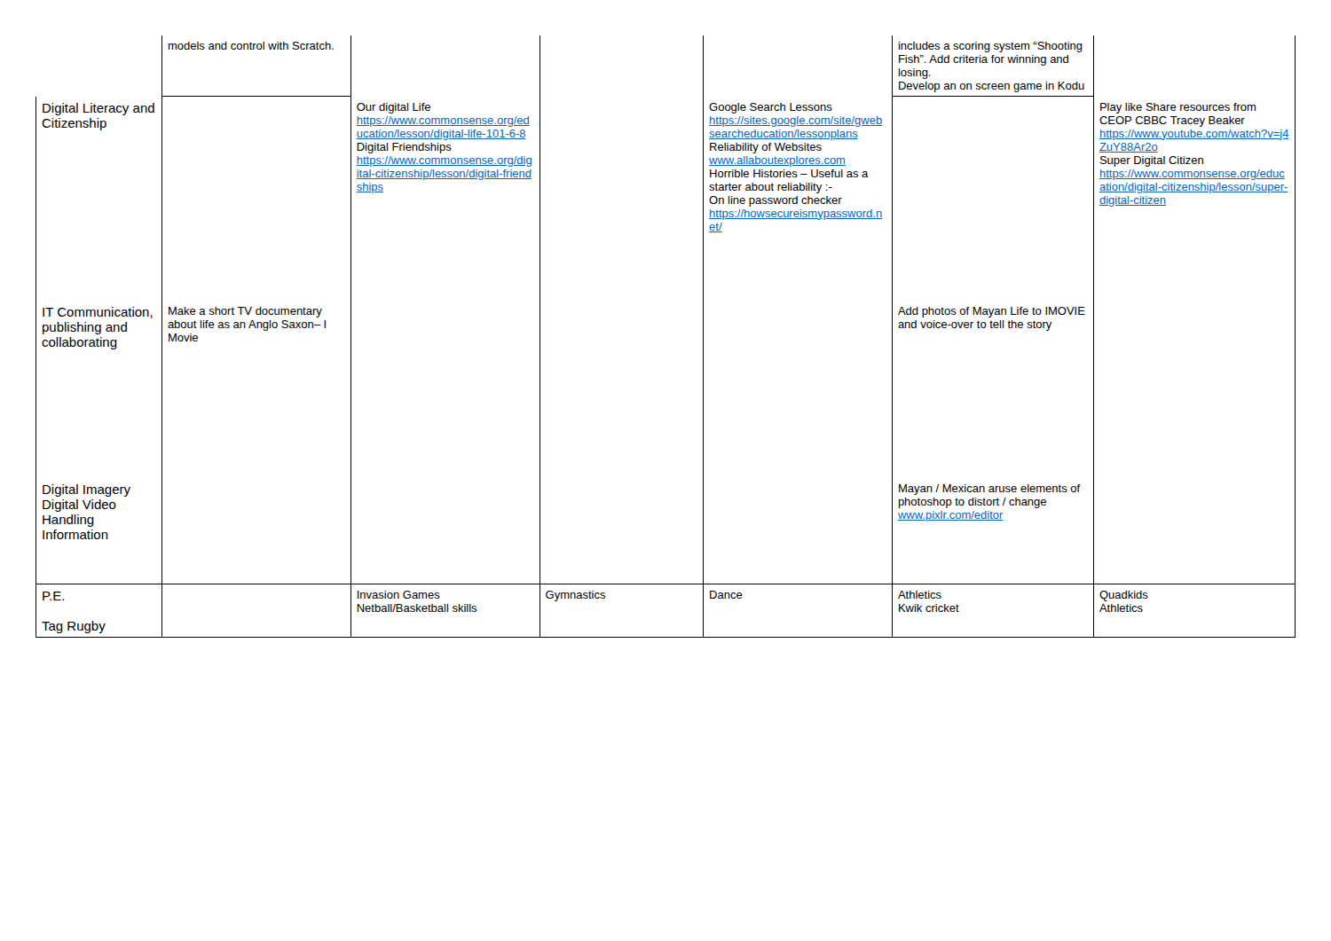| | models and control with Scratch. | | | | includes a scoring system “Shooting Fish”. Add criteria for winning and losing. Develop an on screen game in Kodu | |
| Digital Literacy and Citizenship | | Our digital Life https://www.commonsense.org/education/lesson/digital-life-101-6-8 Digital Friendships https://www.commonsense.org/digital-citizenship/lesson/digital-friendships | | Google Search Lessons https://sites.google.com/site/gwebsearcheducation/lessonplans Reliability of Websites www.allaboutexplores.com Horrible Histories – Useful as a starter about reliability :- On line password checker https://howsecureismypassword.net/ | | Play like Share resources from CEOP CBBC Tracey Beaker https://www.youtube.com/watch?v=j4ZuY88Ar2o Super Digital Citizen https://www.commonsense.org/education/digital-citizenship/lesson/super-digital-citizen |
| IT Communication, publishing and collaborating | Make a short TV documentary about life as an Anglo Saxon– I Movie | | | | Add photos of Mayan Life to IMOVIE and voice-over to tell the story | |
| Digital Imagery Digital Video Handling Information | | | | | Mayan / Mexican aruse elements of photoshop to distort / change www.pixlr.com/editor | |
| P.E. Tag Rugby | | Invasion Games Netball/Basketball skills | Gymnastics | Dance | Athletics Kwik cricket | Quadkids Athletics |